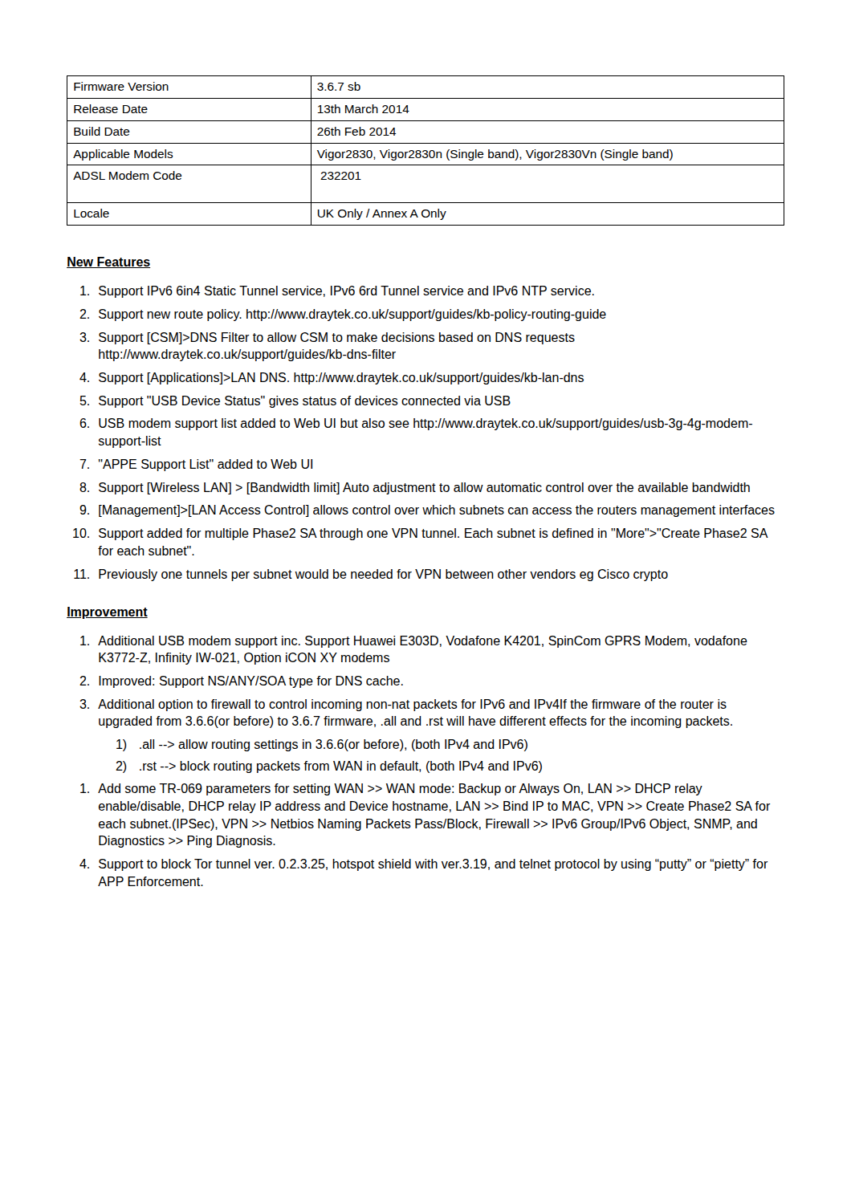| Firmware Version | 3.6.7 sb |
| Release Date | 13th March 2014 |
| Build Date | 26th Feb 2014 |
| Applicable Models | Vigor2830, Vigor2830n (Single band), Vigor2830Vn (Single band) |
| ADSL Modem Code | 232201 |
| Locale | UK Only / Annex A Only |
New Features
Support IPv6 6in4 Static Tunnel service, IPv6 6rd Tunnel service and IPv6 NTP service.
Support new route policy. http://www.draytek.co.uk/support/guides/kb-policy-routing-guide
Support [CSM]>DNS Filter to allow CSM to make decisions based on DNS requests http://www.draytek.co.uk/support/guides/kb-dns-filter
Support [Applications]>LAN DNS. http://www.draytek.co.uk/support/guides/kb-lan-dns
Support "USB Device Status" gives status of devices connected via USB
USB modem support list added to Web UI but also see http://www.draytek.co.uk/support/guides/usb-3g-4g-modem-support-list
"APPE Support List" added to Web UI
Support [Wireless LAN] > [Bandwidth limit] Auto adjustment to allow automatic control over the available bandwidth
[Management]>[LAN Access Control] allows control over which subnets can access the routers management interfaces
Support added for multiple Phase2 SA through one VPN tunnel. Each subnet is defined in "More">"Create Phase2 SA for each subnet".
Previously one tunnels per subnet would be needed for VPN between other vendors eg Cisco crypto
Improvement
Additional USB modem support inc. Support Huawei E303D, Vodafone K4201, SpinCom GPRS Modem, vodafone K3772-Z, Infinity IW-021, Option iCON XY modems
Improved: Support NS/ANY/SOA type for DNS cache.
Additional option to firewall to control incoming non-nat packets for IPv6 and IPv4If the firmware of the router is upgraded from 3.6.6(or before) to 3.6.7 firmware, .all and .rst will have different effects for the incoming packets.
.all --> allow routing settings in 3.6.6(or before), (both IPv4 and IPv6)
.rst --> block routing packets from WAN in default, (both IPv4 and IPv6)
Add some TR-069 parameters for setting WAN >> WAN mode: Backup or Always On, LAN >> DHCP relay enable/disable, DHCP relay IP address and Device hostname, LAN >> Bind IP to MAC, VPN >> Create Phase2 SA for each subnet.(IPSec), VPN >> Netbios Naming Packets Pass/Block, Firewall >> IPv6 Group/IPv6 Object, SNMP, and Diagnostics >> Ping Diagnosis.
Support to block Tor tunnel ver. 0.2.3.25, hotspot shield with ver.3.19, and telnet protocol by using “putty” or “pietty” for APP Enforcement.